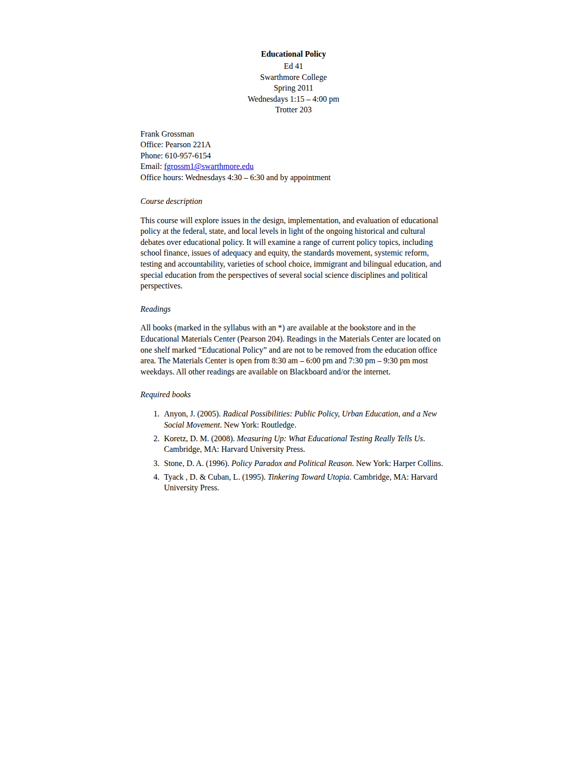Educational Policy
Ed 41
Swarthmore College
Spring 2011
Wednesdays 1:15 – 4:00 pm
Trotter 203
Frank Grossman
Office: Pearson 221A
Phone: 610-957-6154
Email: fgrossm1@swarthmore.edu
Office hours: Wednesdays 4:30 – 6:30 and by appointment
Course description
This course will explore issues in the design, implementation, and evaluation of educational policy at the federal, state, and local levels in light of the ongoing historical and cultural debates over educational policy. It will examine a range of current policy topics, including school finance, issues of adequacy and equity, the standards movement, systemic reform, testing and accountability, varieties of school choice, immigrant and bilingual education, and special education from the perspectives of several social science disciplines and political perspectives.
Readings
All books (marked in the syllabus with an *) are available at the bookstore and in the Educational Materials Center (Pearson 204). Readings in the Materials Center are located on one shelf marked “Educational Policy” and are not to be removed from the education office area. The Materials Center is open from 8:30 am – 6:00 pm and 7:30 pm – 9:30 pm most weekdays. All other readings are available on Blackboard and/or the internet.
Required books
Anyon, J. (2005). Radical Possibilities: Public Policy, Urban Education, and a New Social Movement. New York: Routledge.
Koretz, D. M. (2008). Measuring Up: What Educational Testing Really Tells Us. Cambridge, MA: Harvard University Press.
Stone, D. A. (1996). Policy Paradox and Political Reason. New York: Harper Collins.
Tyack , D. & Cuban, L. (1995). Tinkering Toward Utopia. Cambridge, MA: Harvard University Press.